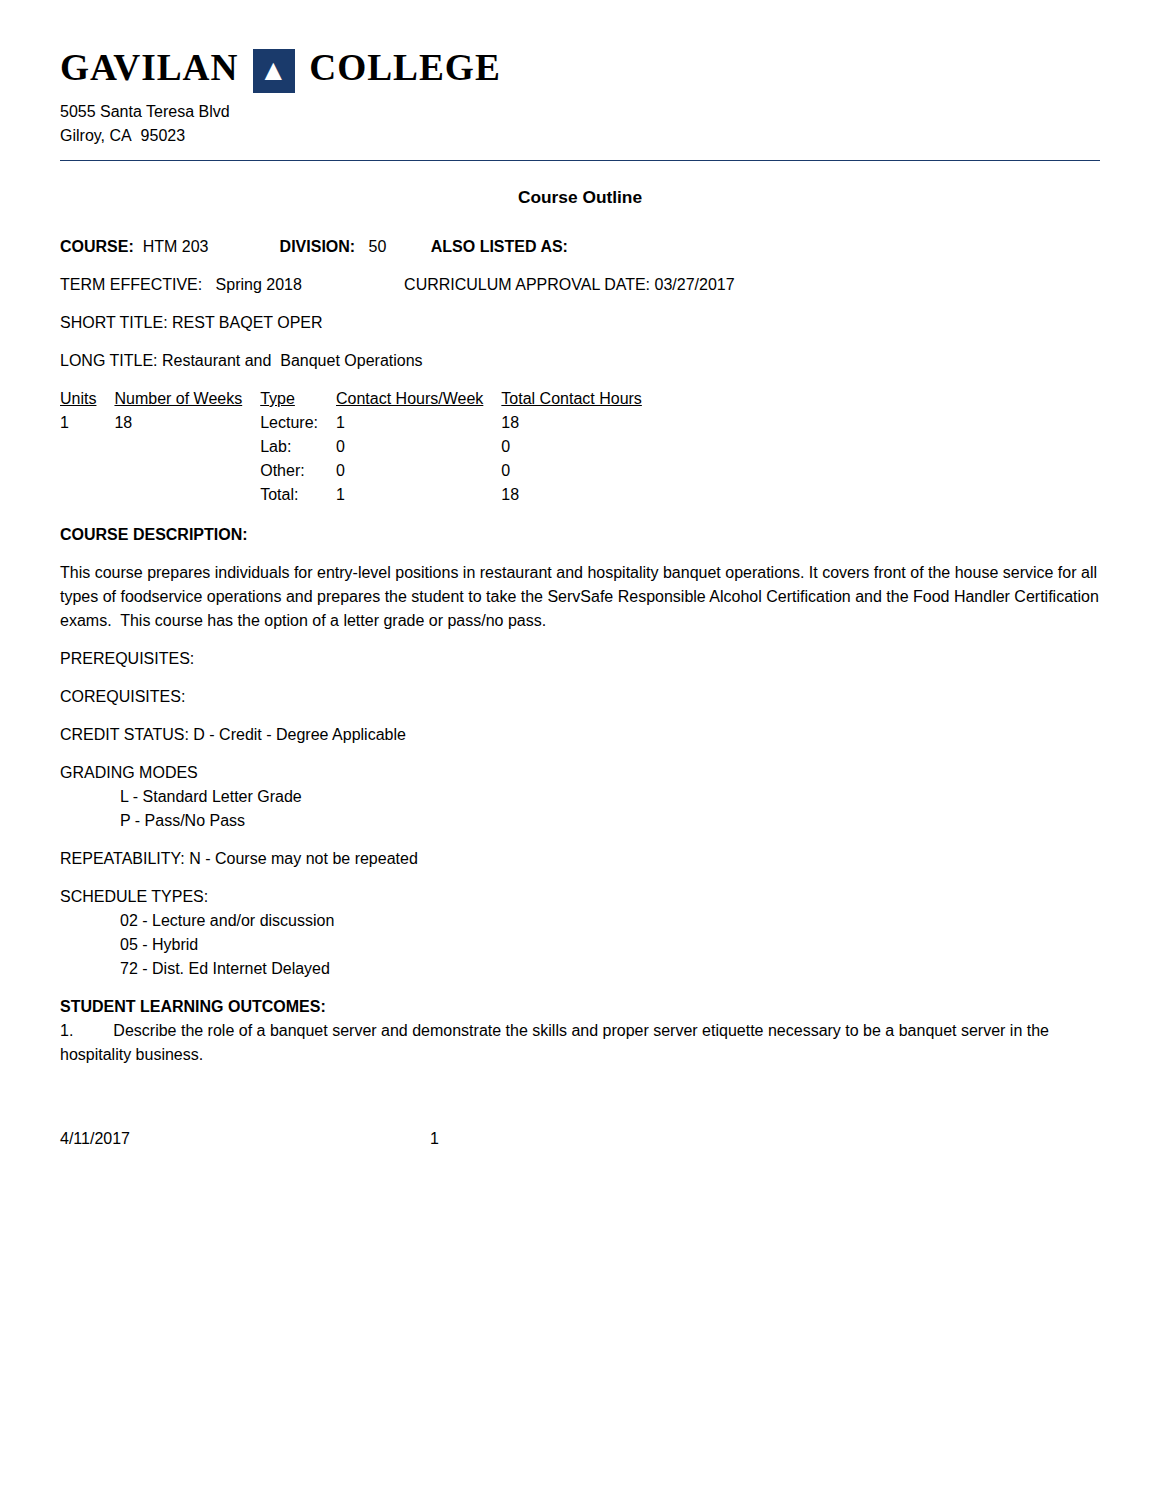GAVILAN ▲ COLLEGE
5055 Santa Teresa Blvd
Gilroy, CA 95023
Course Outline
COURSE: HTM 203 DIVISION: 50 ALSO LISTED AS:
TERM EFFECTIVE: Spring 2018 CURRICULUM APPROVAL DATE: 03/27/2017
SHORT TITLE: REST BAQET OPER
LONG TITLE: Restaurant and Banquet Operations
| Units | Number of Weeks | Type | Contact Hours/Week | Total Contact Hours |
| --- | --- | --- | --- | --- |
| 1 | 18 | Lecture: | 1 | 18 |
| | | Lab: | 0 | 0 |
| | | Other: | 0 | 0 |
| | | Total: | 1 | 18 |
COURSE DESCRIPTION:
This course prepares individuals for entry-level positions in restaurant and hospitality banquet operations. It covers front of the house service for all types of foodservice operations and prepares the student to take the ServSafe Responsible Alcohol Certification and the Food Handler Certification exams. This course has the option of a letter grade or pass/no pass.
PREREQUISITES:
COREQUISITES:
CREDIT STATUS: D - Credit - Degree Applicable
GRADING MODES
L - Standard Letter Grade
P - Pass/No Pass
REPEATABILITY: N - Course may not be repeated
SCHEDULE TYPES:
02 - Lecture and/or discussion
05 - Hybrid
72 - Dist. Ed Internet Delayed
STUDENT LEARNING OUTCOMES:
1. Describe the role of a banquet server and demonstrate the skills and proper server etiquette necessary to be a banquet server in the hospitality business.
4/11/2017 1